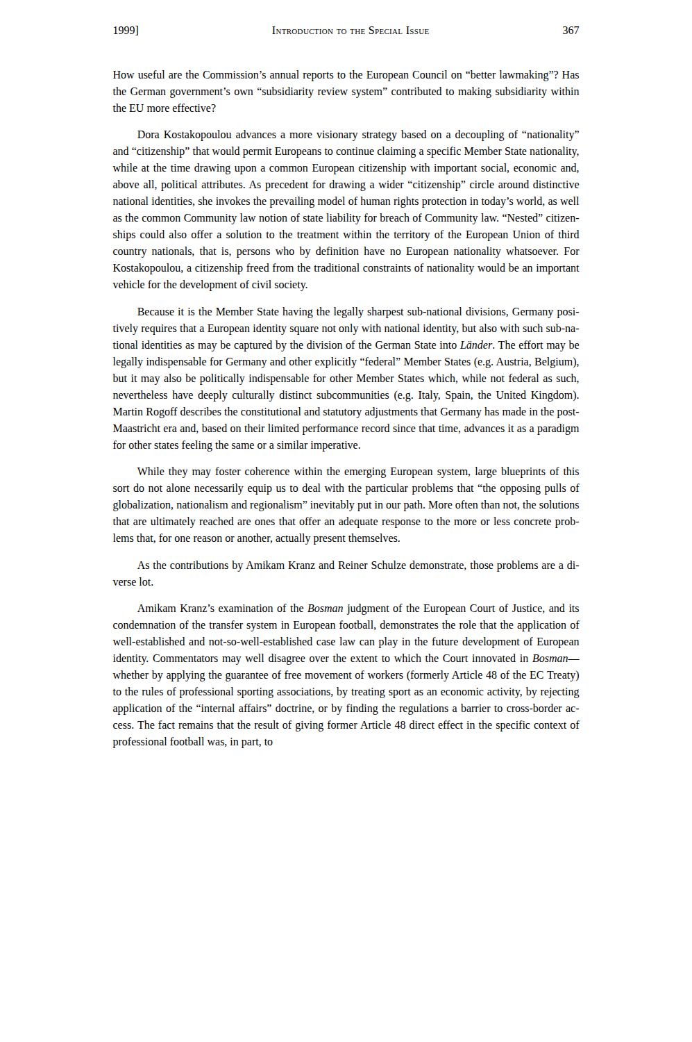1999] Introduction to the Special Issue 367
How useful are the Commission’s annual reports to the European Council on “better lawmaking”? Has the German government’s own “subsidiarity review system” contributed to making subsidiarity within the EU more effective?
Dora Kostakopoulou advances a more visionary strategy based on a decoupling of “nationality” and “citizenship” that would permit Europeans to continue claiming a specific Member State nationality, while at the time drawing upon a common European citizenship with important social, economic and, above all, political attributes. As precedent for drawing a wider “citizenship” circle around distinctive national identities, she invokes the prevailing model of human rights protection in today’s world, as well as the common Community law notion of state liability for breach of Community law. “Nested” citizenships could also offer a solution to the treatment within the territory of the European Union of third country nationals, that is, persons who by definition have no European nationality whatsoever. For Kostakopoulou, a citizenship freed from the traditional constraints of nationality would be an important vehicle for the development of civil society.
Because it is the Member State having the legally sharpest sub-national divisions, Germany positively requires that a European identity square not only with national identity, but also with such sub-national identities as may be captured by the division of the German State into Länder. The effort may be legally indispensable for Germany and other explicitly “federal” Member States (e.g. Austria, Belgium), but it may also be politically indispensable for other Member States which, while not federal as such, nevertheless have deeply culturally distinct subcommunities (e.g. Italy, Spain, the United Kingdom). Martin Rogoff describes the constitutional and statutory adjustments that Germany has made in the post-Maastricht era and, based on their limited performance record since that time, advances it as a paradigm for other states feeling the same or a similar imperative.
While they may foster coherence within the emerging European system, large blueprints of this sort do not alone necessarily equip us to deal with the particular problems that “the opposing pulls of globalization, nationalism and regionalism” inevitably put in our path. More often than not, the solutions that are ultimately reached are ones that offer an adequate response to the more or less concrete problems that, for one reason or another, actually present themselves.
As the contributions by Amikam Kranz and Reiner Schulze demonstrate, those problems are a diverse lot.
Amikam Kranz’s examination of the Bosman judgment of the European Court of Justice, and its condemnation of the transfer system in European football, demonstrates the role that the application of well-established and not-so-well-established case law can play in the future development of European identity. Commentators may well disagree over the extent to which the Court innovated in Bosman—whether by applying the guarantee of free movement of workers (formerly Article 48 of the EC Treaty) to the rules of professional sporting associations, by treating sport as an economic activity, by rejecting application of the “internal affairs” doctrine, or by finding the regulations a barrier to cross-border access. The fact remains that the result of giving former Article 48 direct effect in the specific context of professional football was, in part, to